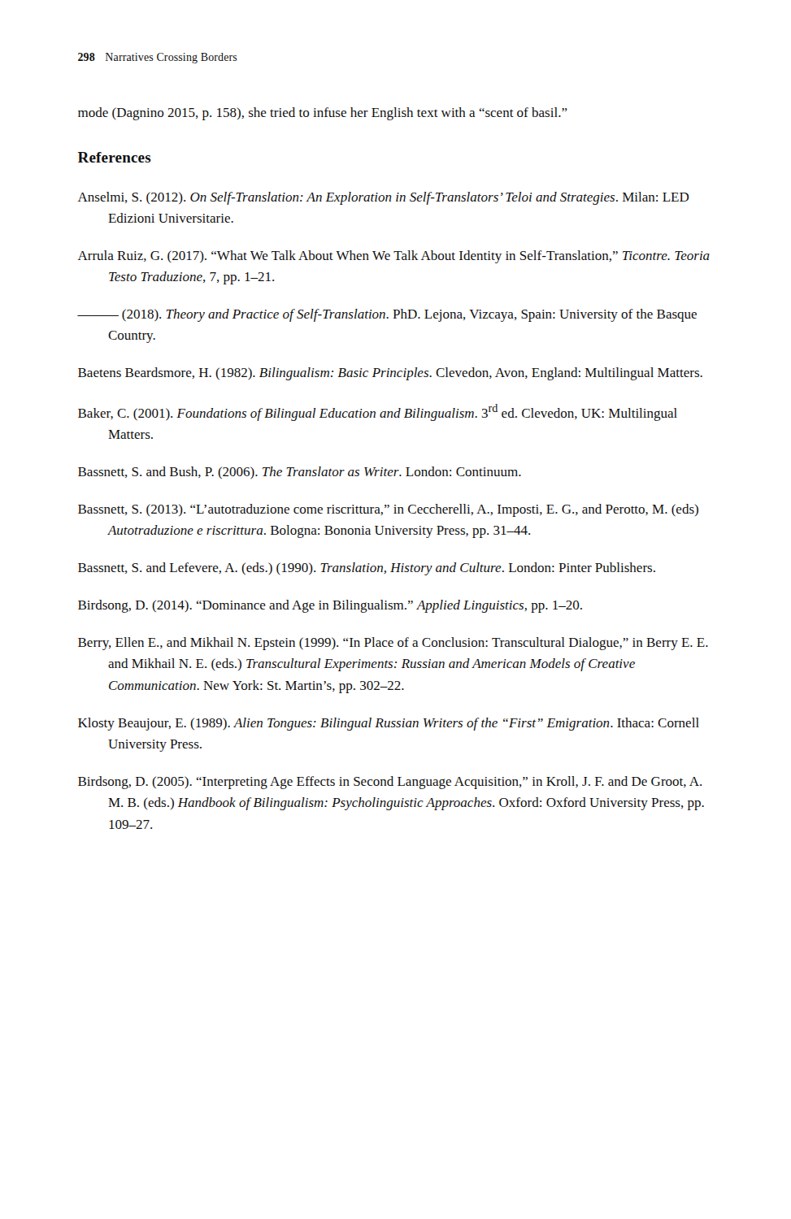298 Narratives Crossing Borders
mode (Dagnino 2015, p. 158), she tried to infuse her English text with a “scent of basil.”
References
Anselmi, S. (2012). On Self-Translation: An Exploration in Self-Translators’ Teloi and Strategies. Milan: LED Edizioni Universitarie.
Arrula Ruiz, G. (2017). “What We Talk About When We Talk About Identity in Self-Translation,” Ticontre. Teoria Testo Traduzione, 7, pp. 1–21.
——— (2018). Theory and Practice of Self-Translation. PhD. Lejona, Vizcaya, Spain: University of the Basque Country.
Baetens Beardsmore, H. (1982). Bilingualism: Basic Principles. Clevedon, Avon, England: Multilingual Matters.
Baker, C. (2001). Foundations of Bilingual Education and Bilingualism. 3rd ed. Clevedon, UK: Multilingual Matters.
Bassnett, S. and Bush, P. (2006). The Translator as Writer. London: Continuum.
Bassnett, S. (2013). “L’autotraduzione come riscrittura,” in Ceccherelli, A., Imposti, E. G., and Perotto, M. (eds) Autotraduzione e riscrittura. Bologna: Bononia University Press, pp. 31–44.
Bassnett, S. and Lefevere, A. (eds.) (1990). Translation, History and Culture. London: Pinter Publishers.
Birdsong, D. (2014). “Dominance and Age in Bilingualism.” Applied Linguistics, pp. 1–20.
Berry, Ellen E., and Mikhail N. Epstein (1999). “In Place of a Conclusion: Transcultural Dialogue,” in Berry E. E. and Mikhail N. E. (eds.) Transcultural Experiments: Russian and American Models of Creative Communication. New York: St. Martin’s, pp. 302–22.
Klosty Beaujour, E. (1989). Alien Tongues: Bilingual Russian Writers of the “First” Emigration. Ithaca: Cornell University Press.
Birdsong, D. (2005). “Interpreting Age Effects in Second Language Acquisition,” in Kroll, J. F. and De Groot, A. M. B. (eds.) Handbook of Bilingualism: Psycholinguistic Approaches. Oxford: Oxford University Press, pp. 109–27.